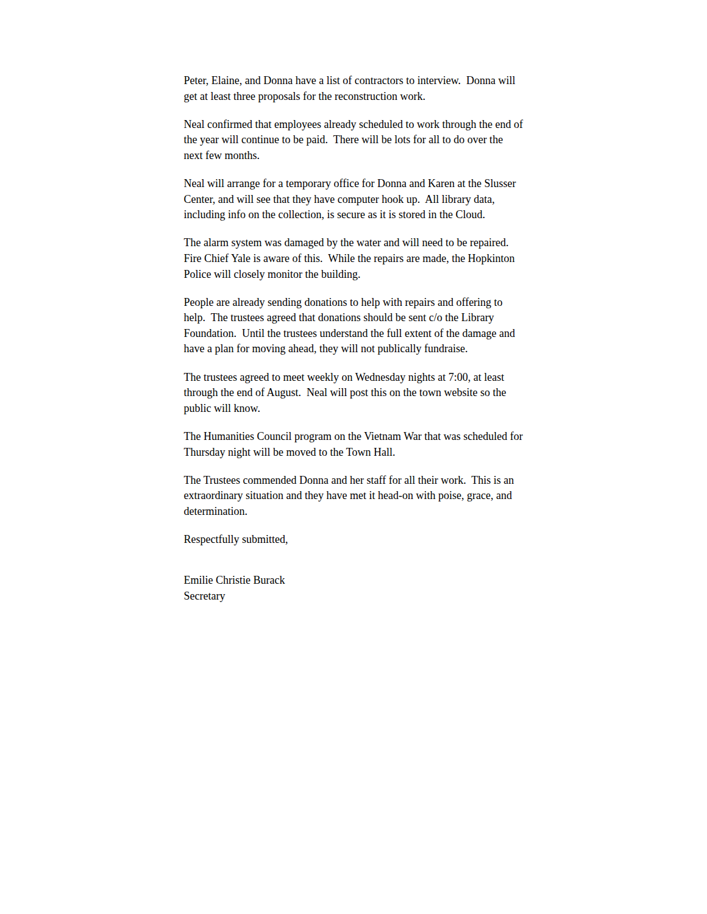Peter, Elaine, and Donna have a list of contractors to interview. Donna will get at least three proposals for the reconstruction work.
Neal confirmed that employees already scheduled to work through the end of the year will continue to be paid. There will be lots for all to do over the next few months.
Neal will arrange for a temporary office for Donna and Karen at the Slusser Center, and will see that they have computer hook up. All library data, including info on the collection, is secure as it is stored in the Cloud.
The alarm system was damaged by the water and will need to be repaired. Fire Chief Yale is aware of this. While the repairs are made, the Hopkinton Police will closely monitor the building.
People are already sending donations to help with repairs and offering to help. The trustees agreed that donations should be sent c/o the Library Foundation. Until the trustees understand the full extent of the damage and have a plan for moving ahead, they will not publically fundraise.
The trustees agreed to meet weekly on Wednesday nights at 7:00, at least through the end of August. Neal will post this on the town website so the public will know.
The Humanities Council program on the Vietnam War that was scheduled for Thursday night will be moved to the Town Hall.
The Trustees commended Donna and her staff for all their work. This is an extraordinary situation and they have met it head-on with poise, grace, and determination.
Respectfully submitted,
Emilie Christie Burack
Secretary